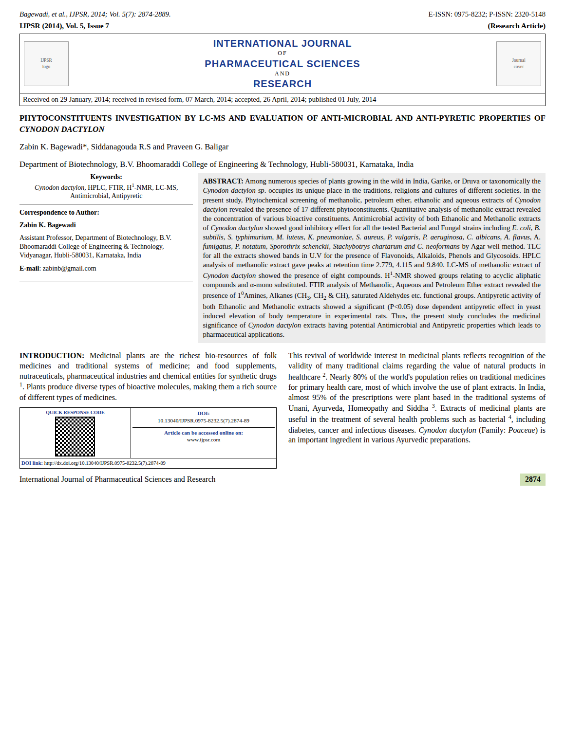Bagewadi, et al., IJPSR, 2014; Vol. 5(7): 2874-2889. E-ISSN: 0975-8232; P-ISSN: 2320-5148
IJPSR (2014), Vol. 5, Issue 7 (Research Article)
IJPSR
logo
INTERNATIONAL JOURNAL
OF
PHARMACEUTICAL SCIENCES
AND
RESEARCH
Journal
cover
Received on 29 January, 2014; received in revised form, 07 March, 2014; accepted, 26 April, 2014; published 01 July, 2014
PHYTOCONSTITUENTS INVESTIGATION BY LC-MS AND EVALUATION OF ANTI-MICROBIAL AND ANTI-PYRETIC PROPERTIES OF CYNODON DACTYLON
Zabin K. Bagewadi*, Siddanagouda R.S and Praveen G. Baligar
Department of Biotechnology, B.V. Bhoomaraddi College of Engineering & Technology, Hubli-580031, Karnataka, India
Keywords:
Cynodon dactylon, HPLC, FTIR, H1-NMR, LC-MS, Antimicrobial, Antipyretic
Correspondence to Author:
Zabin K. Bagewadi
Assistant Professor, Department of Biotechnology, B.V. Bhoomaraddi College of Engineering & Technology, Vidyanagar, Hubli-580031, Karnataka, India
E-mail: zabinb@gmail.com
ABSTRACT: Among numerous species of plants growing in the wild in India, Garike, or Druva or taxonomically the Cynodon dactylon sp. occupies its unique place in the traditions, religions and cultures of different societies. In the present study, Phytochemical screening of methanolic, petroleum ether, ethanolic and aqueous extracts of Cynodon dactylon revealed the presence of 17 different phytoconstituents. Quantitative analysis of methanolic extract revealed the concentration of various bioactive constituents. Antimicrobial activity of both Ethanolic and Methanolic extracts of Cynodon dactylon showed good inhibitory effect for all the tested Bacterial and Fungal strains including E. coli, B. subtilis, S. typhimurium, M. luteus, K. pneumoniae, S. aureus, P. vulgaris, P. aeruginosa, C. albicans, A. flavus, A. fumigatus, P. notatum, Sporothrix schenckii, Stachybotrys chartarum and C. neoformans by Agar well method. TLC for all the extracts showed bands in U.V for the presence of Flavonoids, Alkaloids, Phenols and Glycosoids. HPLC analysis of methanolic extract gave peaks at retention time 2.779, 4.115 and 9.840. LC-MS of methanolic extract of Cynodon dactylon showed the presence of eight compounds. H1-NMR showed groups relating to acyclic aliphatic compounds and α-mono substituted. FTIR analysis of Methanolic, Aqueous and Petroleum Ether extract revealed the presence of 10Amines, Alkanes (CH3, CH2 & CH), saturated Aldehydes etc. functional groups. Antipyretic activity of both Ethanolic and Methanolic extracts showed a significant (P<0.05) dose dependent antipyretic effect in yeast induced elevation of body temperature in experimental rats. Thus, the present study concludes the medicinal significance of Cynodon dactylon extracts having potential Antimicrobial and Antipyretic properties which leads to pharmaceutical applications.
INTRODUCTION: Medicinal plants are the richest bio-resources of folk medicines and traditional systems of medicine; and food supplements, nutraceuticals, pharmaceutical industries and chemical entities for synthetic drugs 1. Plants produce diverse types of bioactive molecules, making them a rich source of different types of medicines.
QUICK RESPONSE CODE
DOI:
10.13040/IJPSR.0975-8232.5(7).2874-89
Article can be accessed online on:
www.ijpsr.com
DOI link: http://dx.doi.org/10.13040/IJPSR.0975-8232.5(7).2874-89
This revival of worldwide interest in medicinal plants reflects recognition of the validity of many traditional claims regarding the value of natural products in healthcare 2. Nearly 80% of the world's population relies on traditional medicines for primary health care, most of which involve the use of plant extracts. In India, almost 95% of the prescriptions were plant based in the traditional systems of Unani, Ayurveda, Homeopathy and Siddha 3. Extracts of medicinal plants are useful in the treatment of several health problems such as bacterial 4, including diabetes, cancer and infectious diseases. Cynodon dactylon (Family: Poaceae) is an important ingredient in various Ayurvedic preparations.
International Journal of Pharmaceutical Sciences and Research 2874